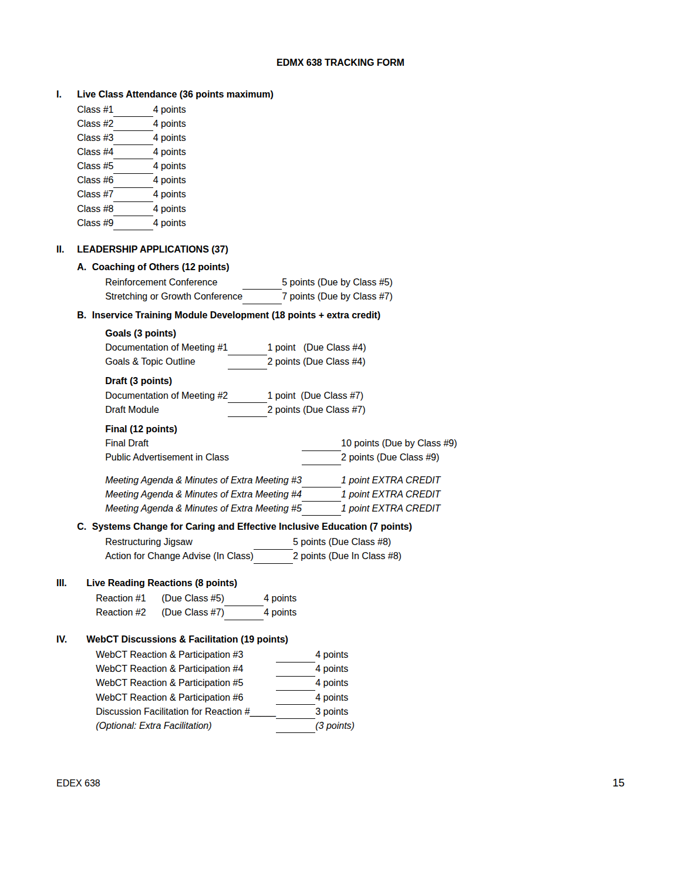EDMX 638 TRACKING FORM
I. Live Class Attendance (36 points maximum)
| Class #1 | | 4 points |
| Class #2 | | 4 points |
| Class #3 | | 4 points |
| Class #4 | | 4 points |
| Class #5 | | 4 points |
| Class #6 | | 4 points |
| Class #7 | | 4 points |
| Class #8 | | 4 points |
| Class #9 | | 4 points |
II. LEADERSHIP APPLICATIONS (37)
A. Coaching of Others (12 points)
| Reinforcement Conference | | 5 points (Due by Class #5) |
| Stretching or Growth Conference | | 7 points (Due by Class #7) |
B. Inservice Training Module Development (18 points + extra credit)
Goals (3 points)
| Documentation of Meeting #1 | | 1 point (Due Class #4) |
| Goals & Topic Outline | | 2 points (Due Class #4) |
Draft (3 points)
| Documentation of Meeting #2 | | 1 point (Due Class #7) |
| Draft Module | | 2 points (Due Class #7) |
Final (12 points)
| Final Draft | | 10 points (Due by Class #9) |
| Public Advertisement in Class | | 2 points (Due Class #9) |
| Meeting Agenda & Minutes of Extra Meeting #3 | | 1 point EXTRA CREDIT |
| Meeting Agenda & Minutes of Extra Meeting #4 | | 1 point EXTRA CREDIT |
| Meeting Agenda & Minutes of Extra Meeting #5 | | 1 point EXTRA CREDIT |
C. Systems Change for Caring and Effective Inclusive Education (7 points)
| Restructuring Jigsaw | | 5 points (Due Class #8) |
| Action for Change Advise (In Class) | | 2 points (Due In Class #8) |
III. Live Reading Reactions (8 points)
| Reaction #1 (Due Class #5) | | 4 points |
| Reaction #2 (Due Class #7) | | 4 points |
IV. WebCT Discussions & Facilitation (19 points)
| WebCT Reaction & Participation #3 | | 4 points |
| WebCT Reaction & Participation #4 | | 4 points |
| WebCT Reaction & Participation #5 | | 4 points |
| WebCT Reaction & Participation #6 | | 4 points |
| Discussion Facilitation for Reaction #_____ | | 3 points |
| (Optional: Extra Facilitation) | | (3 points) |
EDEX 638 15